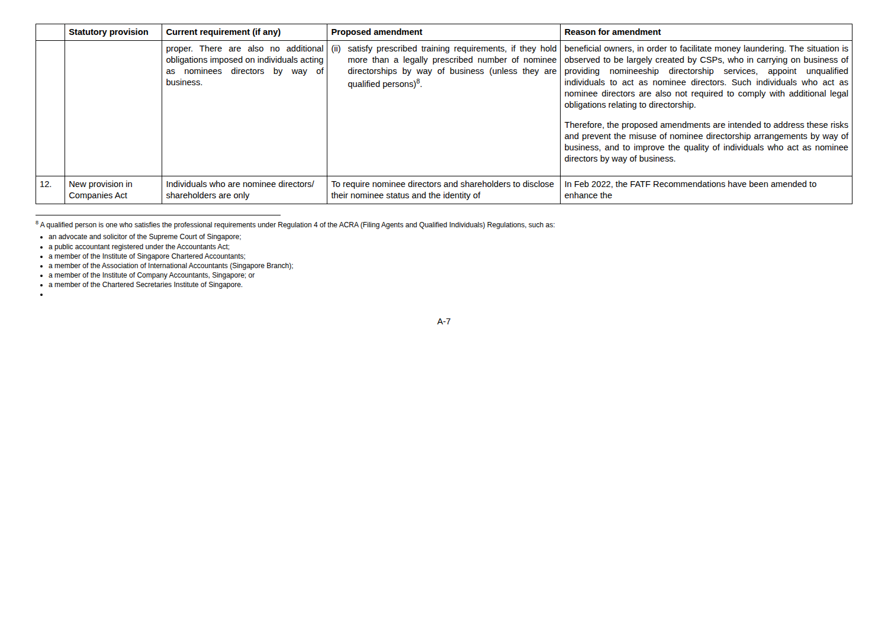| | Statutory provision | Current requirement (if any) | Proposed amendment | Reason for amendment |
| --- | --- | --- | --- | --- |
| | | proper. There are also no additional obligations imposed on individuals acting as nominees directors by way of business. | (ii) satisfy prescribed training requirements, if they hold more than a legally prescribed number of nominee directorships by way of business (unless they are qualified persons) 8 . | beneficial owners, in order to facilitate money laundering. The situation is observed to be largely created by CSPs, who in carrying on business of providing nomineeship directorship services, appoint unqualified individuals to act as nominee directors. Such individuals who act as nominee directors are also not required to comply with additional legal obligations relating to directorship. Therefore, the proposed amendments are intended to address these risks and prevent the misuse of nominee directorship arrangements by way of business, and to improve the quality of individuals who act as nominee directors by way of business. |
| 12. | New provision in Companies Act | Individuals who are nominee directors/ shareholders are only | To require nominee directors and shareholders to disclose their nominee status and the identity of | In Feb 2022, the FATF Recommendations have been amended to enhance the |
8 A qualified person is one who satisfies the professional requirements under Regulation 4 of the ACRA (Filing Agents and Qualified Individuals) Regulations, such as:
an advocate and solicitor of the Supreme Court of Singapore;
a public accountant registered under the Accountants Act;
a member of the Institute of Singapore Chartered Accountants;
a member of the Association of International Accountants (Singapore Branch);
a member of the Institute of Company Accountants, Singapore; or
a member of the Chartered Secretaries Institute of Singapore.
A-7